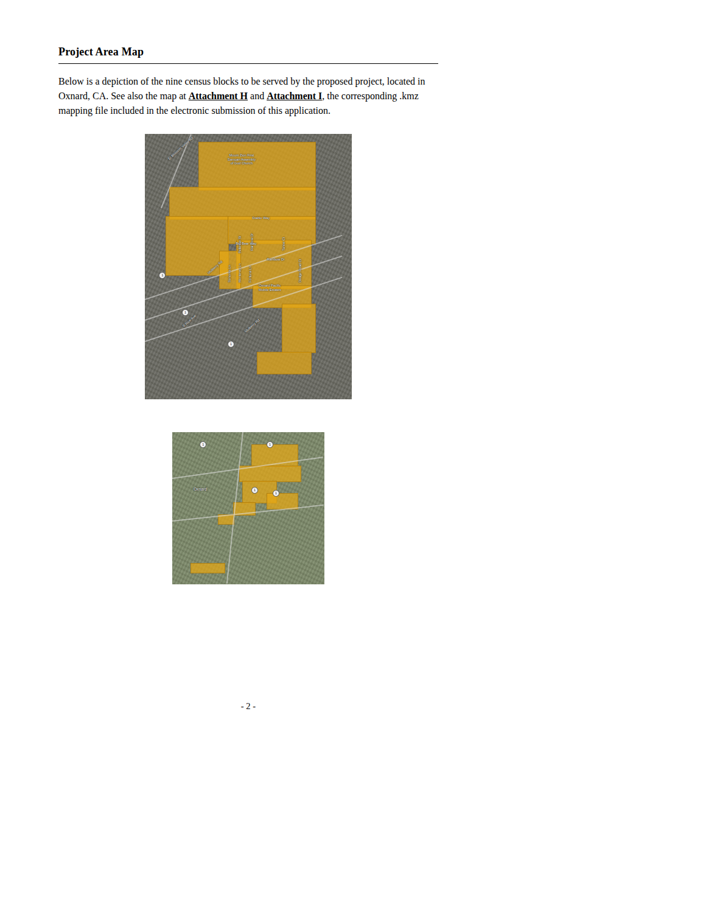Project Area Map
Below is a depiction of the nine census blocks to be served by the proposed project, located in Oxnard, CA. See also the map at Attachment H and Attachment I, the corresponding .kmz mapping file included in the electronic submission of this application.
El Blossom Valley Rd
Mount Zion First
Samoan Assembly
of God Church
Diablo Way
Rainbow Dr
Bellevue St
Tahoe Ct
Big Bear Way
Rainbow Dr
Sonoma Ln
Monterey Ln
Fortuna Ln
Mulberry Rd
Oxnard Pacific
Mobile Estates
Dodge Road Ct
S Rice Ave
Mulberry Rd
1
1
1
Oxnard
1
1
1
1
- 2 -